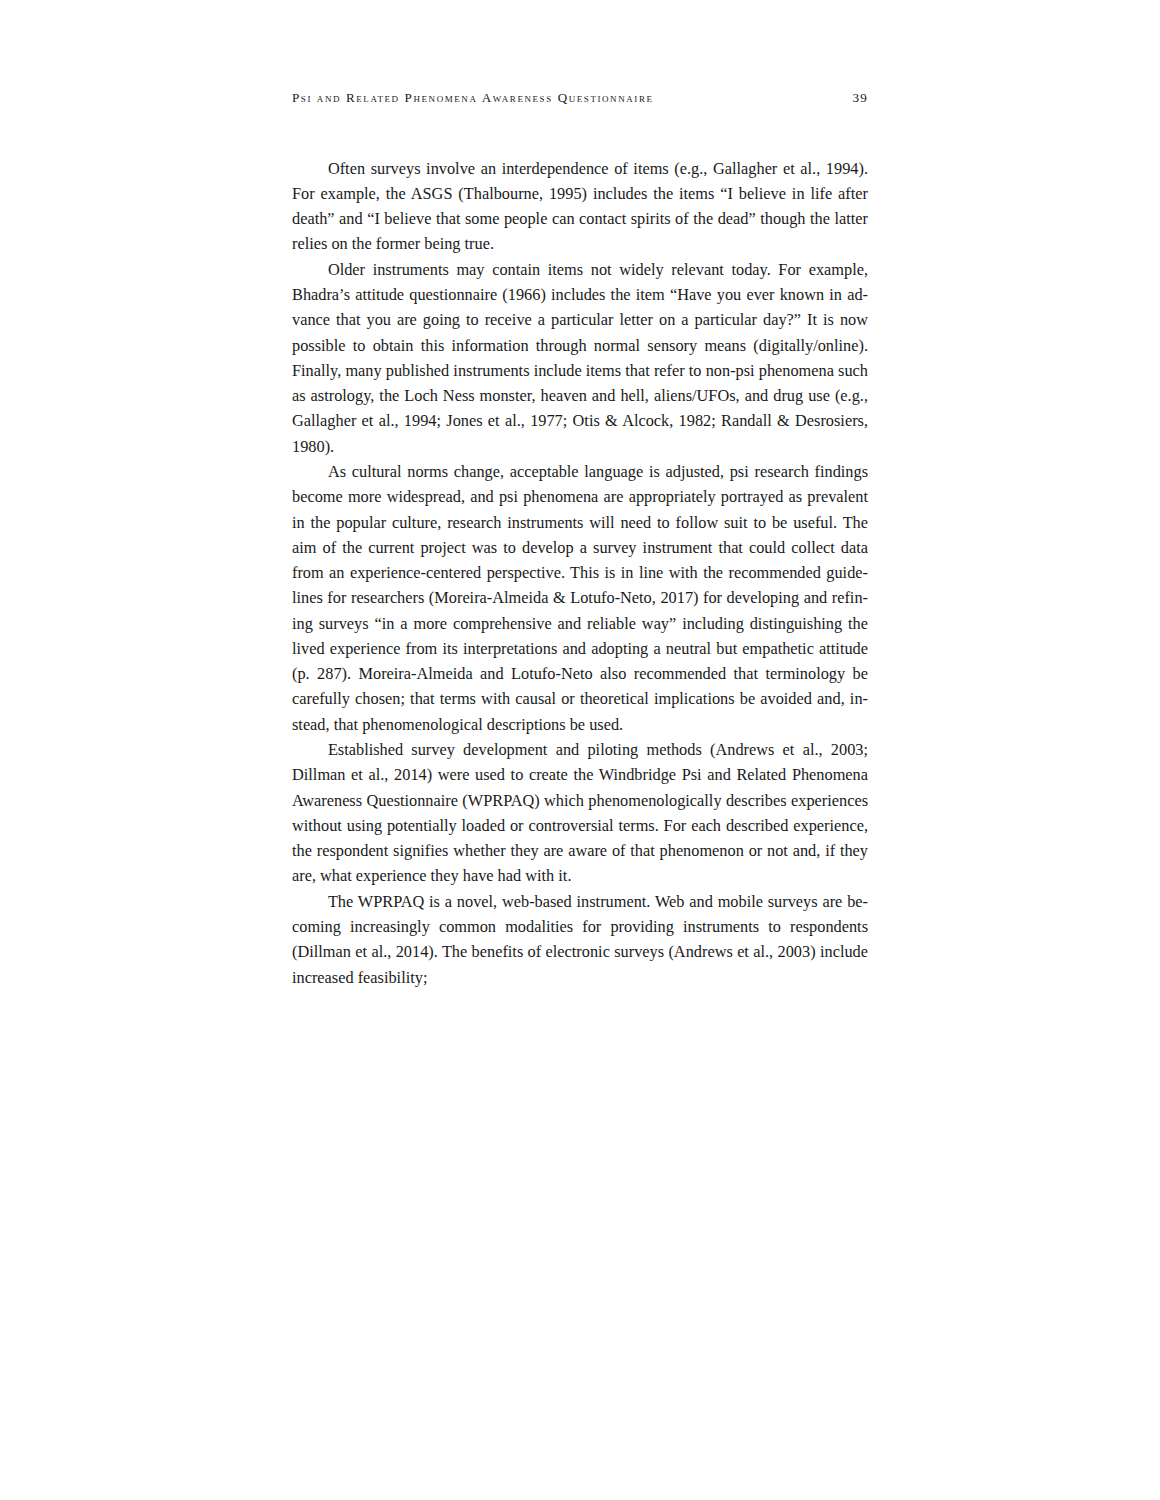Psi and Related Phenomena Awareness Questionnaire 39
Often surveys involve an interdependence of items (e.g., Gallagher et al., 1994). For example, the ASGS (Thalbourne, 1995) includes the items “I believe in life after death” and “I believe that some people can contact spirits of the dead” though the latter relies on the former being true.
Older instruments may contain items not widely relevant today. For example, Bhadra’s attitude questionnaire (1966) includes the item “Have you ever known in advance that you are going to receive a particular letter on a particular day?” It is now possible to obtain this information through normal sensory means (digitally/online). Finally, many published instruments include items that refer to non-psi phenomena such as astrology, the Loch Ness monster, heaven and hell, aliens/UFOs, and drug use (e.g., Gallagher et al., 1994; Jones et al., 1977; Otis & Alcock, 1982; Randall & Desrosiers, 1980).
As cultural norms change, acceptable language is adjusted, psi research findings become more widespread, and psi phenomena are appropriately portrayed as prevalent in the popular culture, research instruments will need to follow suit to be useful. The aim of the current project was to develop a survey instrument that could collect data from an experience-centered perspective. This is in line with the recommended guidelines for researchers (Moreira-Almeida & Lotufo-Neto, 2017) for developing and refining surveys “in a more comprehensive and reliable way” including distinguishing the lived experience from its interpretations and adopting a neutral but empathetic attitude (p. 287). Moreira-Almeida and Lotufo-Neto also recommended that terminology be carefully chosen; that terms with causal or theoretical implications be avoided and, instead, that phenomenological descriptions be used.
Established survey development and piloting methods (Andrews et al., 2003; Dillman et al., 2014) were used to create the Windbridge Psi and Related Phenomena Awareness Questionnaire (WPRPAQ) which phenomenologically describes experiences without using potentially loaded or controversial terms. For each described experience, the respondent signifies whether they are aware of that phenomenon or not and, if they are, what experience they have had with it.
The WPRPAQ is a novel, web-based instrument. Web and mobile surveys are becoming increasingly common modalities for providing instruments to respondents (Dillman et al., 2014). The benefits of electronic surveys (Andrews et al., 2003) include increased feasibility;